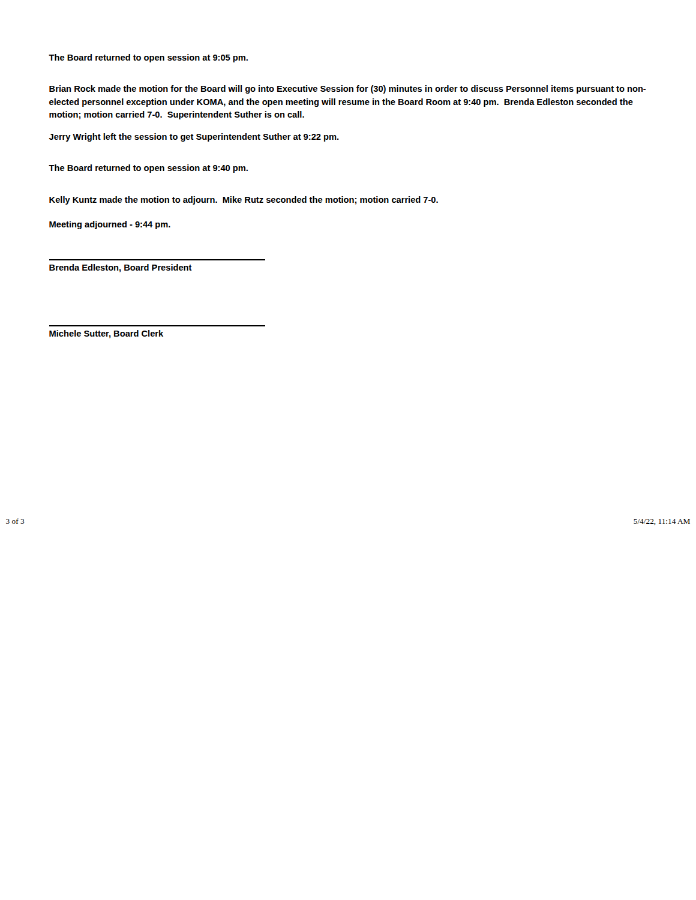The Board returned to open session at 9:05 pm.
Brian Rock made the motion for the Board will go into Executive Session for (30) minutes in order to discuss Personnel items pursuant to non-elected personnel exception under KOMA, and the open meeting will resume in the Board Room at 9:40 pm. Brenda Edleston seconded the motion; motion carried 7-0. Superintendent Suther is on call.
Jerry Wright left the session to get Superintendent Suther at 9:22 pm.
The Board returned to open session at 9:40 pm.
Kelly Kuntz made the motion to adjourn. Mike Rutz seconded the motion; motion carried 7-0.
Meeting adjourned - 9:44 pm.
Brenda Edleston, Board President
Michele Sutter, Board Clerk
3 of 3 5/4/22, 11:14 AM